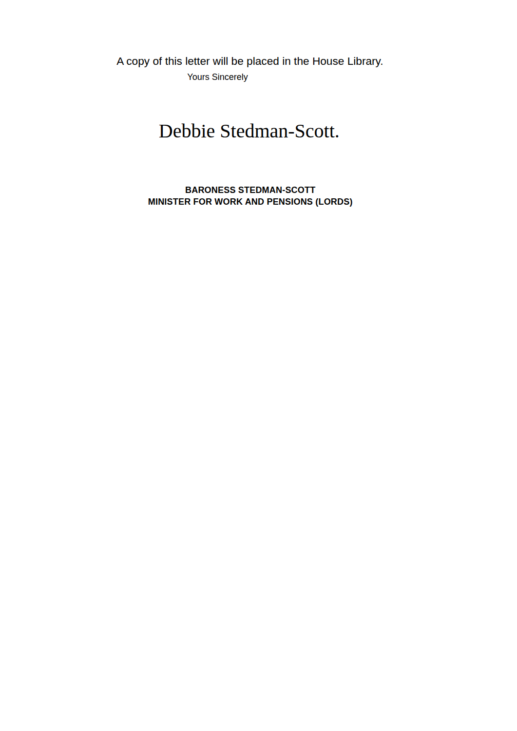A copy of this letter will be placed in the House Library.
Yours Sincerely
Debbie Stedman-Scott.
BARONESS STEDMAN-SCOTT
MINISTER FOR WORK AND PENSIONS (LORDS)